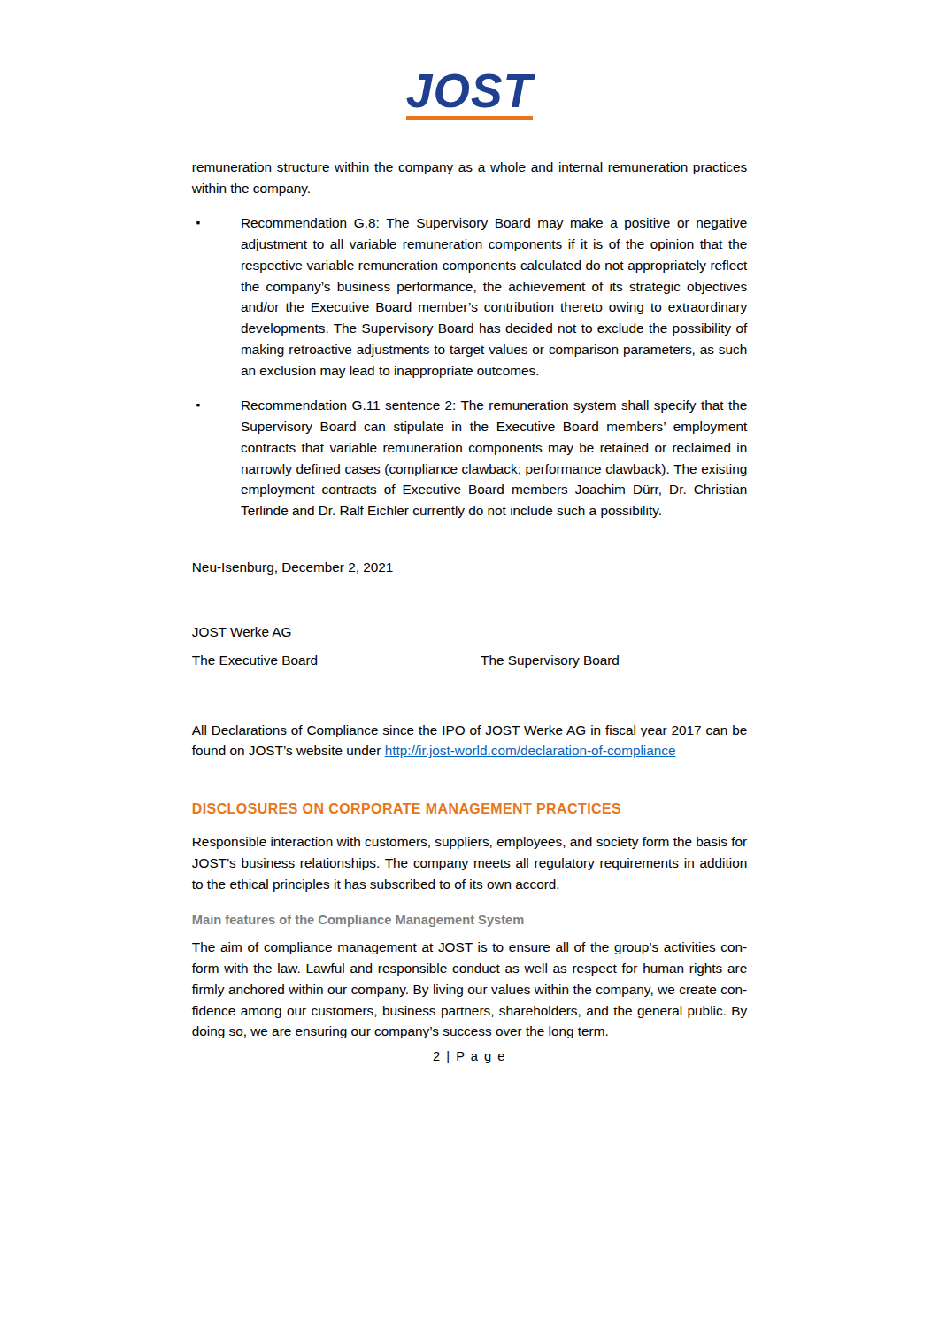JOST
remuneration structure within the company as a whole and internal remuneration practices within the company.
Recommendation G.8: The Supervisory Board may make a positive or negative adjustment to all variable remuneration components if it is of the opinion that the respective variable remuneration components calculated do not appropriately reflect the company’s business performance, the achievement of its strategic objectives and/or the Executive Board member’s contribution thereto owing to extraordinary developments. The Supervisory Board has decided not to exclude the possibility of making retroactive adjustments to target values or comparison parameters, as such an exclusion may lead to inappropriate outcomes.
Recommendation G.11 sentence 2: The remuneration system shall specify that the Supervisory Board can stipulate in the Executive Board members’ employment contracts that variable remuneration components may be retained or reclaimed in narrowly defined cases (compliance clawback; performance clawback). The existing employment contracts of Executive Board members Joachim Dürr, Dr. Christian Terlinde and Dr. Ralf Eichler currently do not include such a possibility.
Neu-Isenburg, December 2, 2021
JOST Werke AG
The Executive Board
The Supervisory Board
All Declarations of Compliance since the IPO of JOST Werke AG in fiscal year 2017 can be found on JOST’s website under http://ir.jost-world.com/declaration-of-compliance
Disclosures on Corporate Management Practices
Responsible interaction with customers, suppliers, employees, and society form the basis for JOST’s business relationships. The company meets all regulatory requirements in addition to the ethical principles it has subscribed to of its own accord.
Main features of the Compliance Management System
The aim of compliance management at JOST is to ensure all of the group’s activities conform with the law. Lawful and responsible conduct as well as respect for human rights are firmly anchored within our company. By living our values within the company, we create confidence among our customers, business partners, shareholders, and the general public. By doing so, we are ensuring our company’s success over the long term.
2 | P a g e